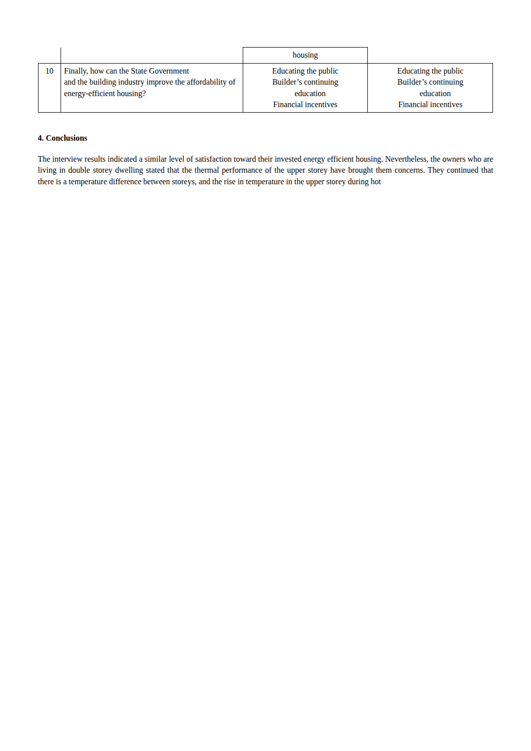| | | housing | |
| 10 | Finally, how can the State Government and the building industry improve the affordability of energy-efficient housing? | Educating the public Builder’s continuing education Financial incentives | Educating the public Builder’s continuing education Financial incentives |
4. Conclusions
The interview results indicated a similar level of satisfaction toward their invested energy efficient housing. Nevertheless, the owners who are living in double storey dwelling stated that the thermal performance of the upper storey have brought them concerns. They continued that there is a temperature difference between storeys, and the rise in temperature in the upper storey during hot